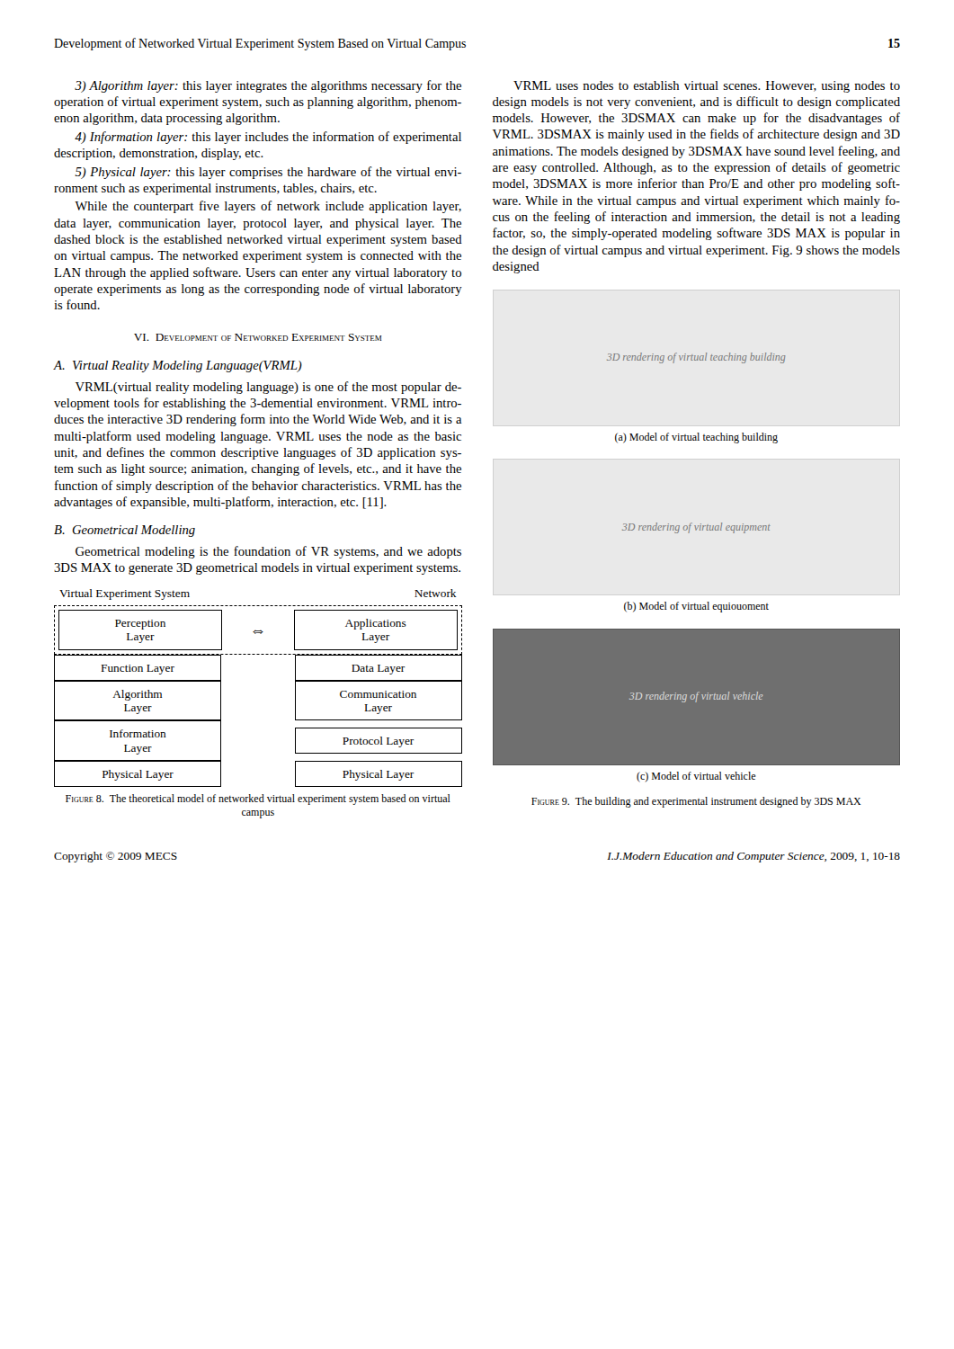Development of Networked Virtual Experiment System Based on Virtual Campus
15
3) Algorithm layer: this layer integrates the algorithms necessary for the operation of virtual experiment system, such as planning algorithm, phenomenon algorithm, data processing algorithm.
4) Information layer: this layer includes the information of experimental description, demonstration, display, etc.
5) Physical layer: this layer comprises the hardware of the virtual environment such as experimental instruments, tables, chairs, etc.
While the counterpart five layers of network include application layer, data layer, communication layer, protocol layer, and physical layer. The dashed block is the established networked virtual experiment system based on virtual campus. The networked experiment system is connected with the LAN through the applied software. Users can enter any virtual laboratory to operate experiments as long as the corresponding node of virtual laboratory is found.
VI. Development of Networked Experiment System
A. Virtual Reality Modeling Language(VRML)
VRML(virtual reality modeling language) is one of the most popular development tools for establishing the 3-demential environment. VRML introduces the interactive 3D rendering form into the World Wide Web, and it is a multi-platform used modeling language. VRML uses the node as the basic unit, and defines the common descriptive languages of 3D application system such as light source; animation, changing of levels, etc., and it have the function of simply description of the behavior characteristics. VRML has the advantages of expansible, multi-platform, interaction, etc. [11].
B. Geometrical Modelling
Geometrical modeling is the foundation of VR systems, and we adopts 3DS MAX to generate 3D geometrical models in virtual experiment systems.
Virtual Experiment System Network
| Perception Layer ⇔ Applications Layer |
| Function Layer | | Data Layer |
| Algorithm Layer | | Communication Layer |
| Information Layer | | Protocol Layer |
| Physical Layer | | Physical Layer |
Figure 8. The theoretical model of networked virtual experiment system based on virtual campus
VRML uses nodes to establish virtual scenes. However, using nodes to design models is not very convenient, and is difficult to design complicated models. However, the 3DSMAX can make up for the disadvantages of VRML. 3DSMAX is mainly used in the fields of architecture design and 3D animations. The models designed by 3DSMAX have sound level feeling, and are easy controlled. Although, as to the expression of details of geometric model, 3DSMAX is more inferior than Pro/E and other pro modeling software. While in the virtual campus and virtual experiment which mainly focus on the feeling of interaction and immersion, the detail is not a leading factor, so, the simply-operated modeling software 3DS MAX is popular in the design of virtual campus and virtual experiment. Fig. 9 shows the models designed
3D rendering of virtual teaching building
(a) Model of virtual teaching building
3D rendering of virtual equipment
(b) Model of virtual equiouoment
3D rendering of virtual vehicle
(c) Model of virtual vehicle
Figure 9. The building and experimental instrument designed by 3DS MAX
Copyright © 2009 MECS
I.J.Modern Education and Computer Science, 2009, 1, 10-18